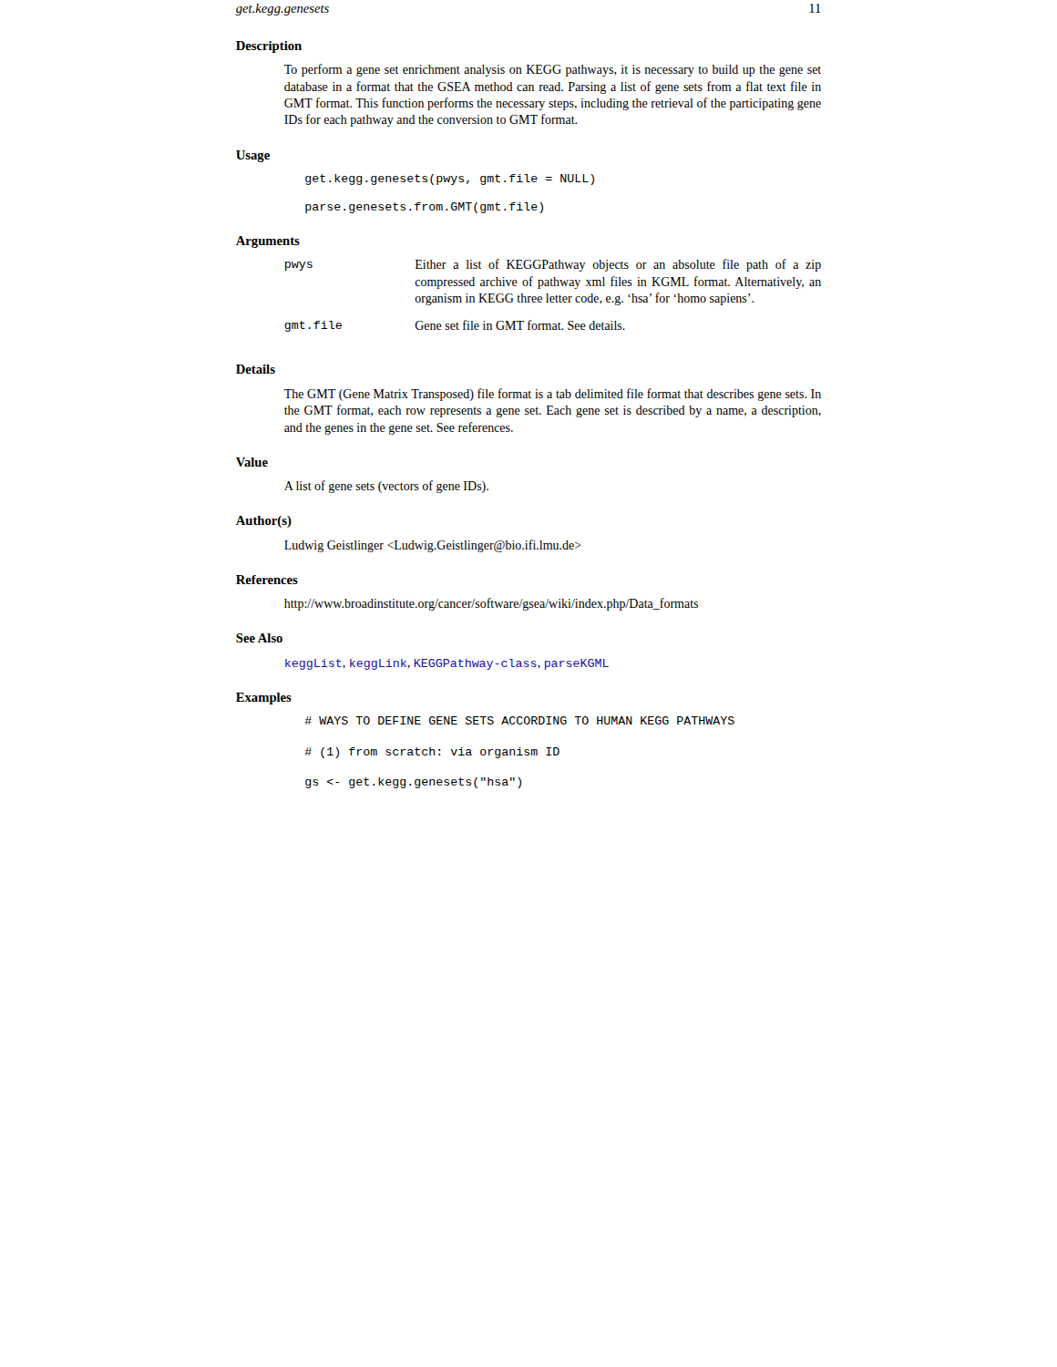get.kegg.genesets
11
Description
To perform a gene set enrichment analysis on KEGG pathways, it is necessary to build up the gene set database in a format that the GSEA method can read. Parsing a list of gene sets from a flat text file in GMT format. This function performs the necessary steps, including the retrieval of the participating gene IDs for each pathway and the conversion to GMT format.
Usage
get.kegg.genesets(pwys, gmt.file = NULL)
parse.genesets.from.GMT(gmt.file)
Arguments
| pwys | Either a list of KEGGPathway objects or an absolute file path of a zip compressed archive of pathway xml files in KGML format. Alternatively, an organism in KEGG three letter code, e.g. ‘hsa’ for ‘homo sapiens’. |
| gmt.file | Gene set file in GMT format. See details. |
Details
The GMT (Gene Matrix Transposed) file format is a tab delimited file format that describes gene sets. In the GMT format, each row represents a gene set. Each gene set is described by a name, a description, and the genes in the gene set. See references.
Value
A list of gene sets (vectors of gene IDs).
Author(s)
Ludwig Geistlinger <Ludwig.Geistlinger@bio.ifi.lmu.de>
References
http://www.broadinstitute.org/cancer/software/gsea/wiki/index.php/Data_formats
See Also
keggList, keggLink, KEGGPathway-class, parseKGML
Examples
# WAYS TO DEFINE GENE SETS ACCORDING TO HUMAN KEGG PATHWAYS
# (1) from scratch: via organism ID
gs <- get.kegg.genesets("hsa")